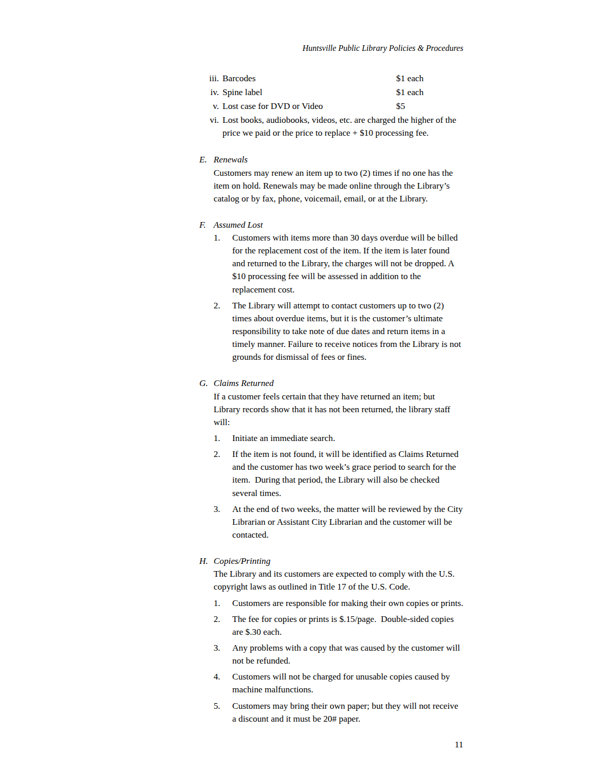Huntsville Public Library Policies & Procedures
iii.
Barcodes$1 each
iv.
Spine label$1 each
v.
Lost case for DVD or Video$5
vi. Lost books, audiobooks, videos, etc. are charged the higher of the price we paid or the price to replace + $10 processing fee.
E. Renewals
Customers may renew an item up to two (2) times if no one has the item on hold. Renewals may be made online through the Library’s catalog or by fax, phone, voicemail, email, or at the Library.
F. Assumed Lost
1. Customers with items more than 30 days overdue will be billed for the replacement cost of the item. If the item is later found and returned to the Library, the charges will not be dropped. A $10 processing fee will be assessed in addition to the replacement cost.
2. The Library will attempt to contact customers up to two (2) times about overdue items, but it is the customer’s ultimate responsibility to take note of due dates and return items in a timely manner. Failure to receive notices from the Library is not grounds for dismissal of fees or fines.
G. Claims Returned
If a customer feels certain that they have returned an item; but Library records show that it has not been returned, the library staff will:
1. Initiate an immediate search.
2. If the item is not found, it will be identified as Claims Returned and the customer has two week’s grace period to search for the item. During that period, the Library will also be checked several times.
3. At the end of two weeks, the matter will be reviewed by the City Librarian or Assistant City Librarian and the customer will be contacted.
H. Copies/Printing
The Library and its customers are expected to comply with the U.S. copyright laws as outlined in Title 17 of the U.S. Code.
1. Customers are responsible for making their own copies or prints.
2. The fee for copies or prints is $.15/page. Double-sided copies are $.30 each.
3. Any problems with a copy that was caused by the customer will not be refunded.
4. Customers will not be charged for unusable copies caused by machine malfunctions.
5. Customers may bring their own paper; but they will not receive a discount and it must be 20# paper.
11